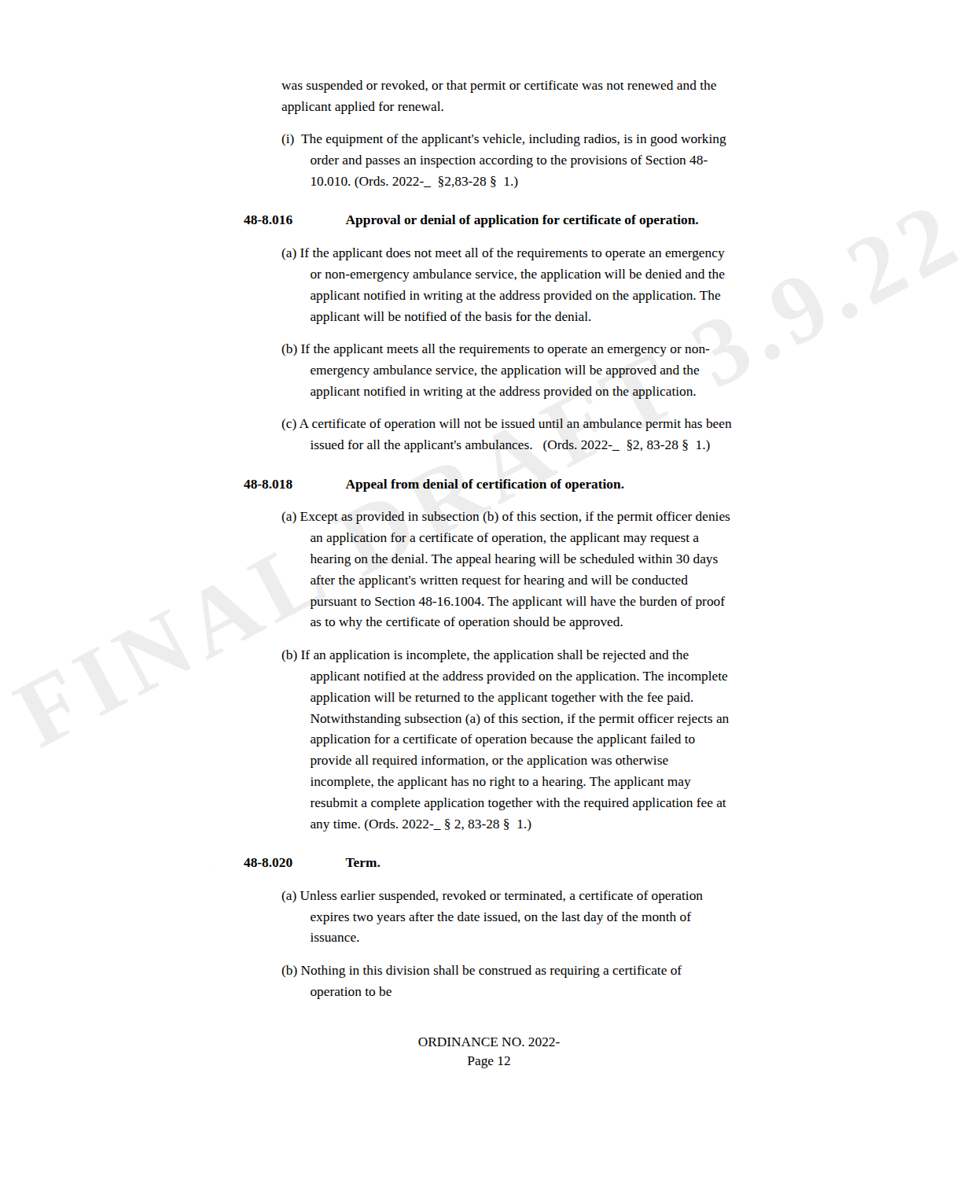FINAL DRAFT 3.9.22
was suspended or revoked, or that permit or certificate was not renewed and the applicant applied for renewal.
(i) The equipment of the applicant's vehicle, including radios, is in good working order and passes an inspection according to the provisions of Section 48-10.010. (Ords. 2022-_ §2,83-28 § 1.)
48-8.016 Approval or denial of application for certificate of operation.
(a) If the applicant does not meet all of the requirements to operate an emergency or non-emergency ambulance service, the application will be denied and the applicant notified in writing at the address provided on the application. The applicant will be notified of the basis for the denial.
(b) If the applicant meets all the requirements to operate an emergency or non-emergency ambulance service, the application will be approved and the applicant notified in writing at the address provided on the application.
(c) A certificate of operation will not be issued until an ambulance permit has been issued for all the applicant's ambulances. (Ords. 2022-_ §2, 83-28 § 1.)
48-8.018 Appeal from denial of certification of operation.
(a) Except as provided in subsection (b) of this section, if the permit officer denies an application for a certificate of operation, the applicant may request a hearing on the denial. The appeal hearing will be scheduled within 30 days after the applicant's written request for hearing and will be conducted pursuant to Section 48-16.1004. The applicant will have the burden of proof as to why the certificate of operation should be approved.
(b) If an application is incomplete, the application shall be rejected and the applicant notified at the address provided on the application. The incomplete application will be returned to the applicant together with the fee paid. Notwithstanding subsection (a) of this section, if the permit officer rejects an application for a certificate of operation because the applicant failed to provide all required information, or the application was otherwise incomplete, the applicant has no right to a hearing. The applicant may resubmit a complete application together with the required application fee at any time. (Ords. 2022-_ § 2, 83-28 § 1.)
48-8.020 Term.
(a) Unless earlier suspended, revoked or terminated, a certificate of operation expires two years after the date issued, on the last day of the month of issuance.
(b) Nothing in this division shall be construed as requiring a certificate of operation to be
ORDINANCE NO. 2022-
Page 12